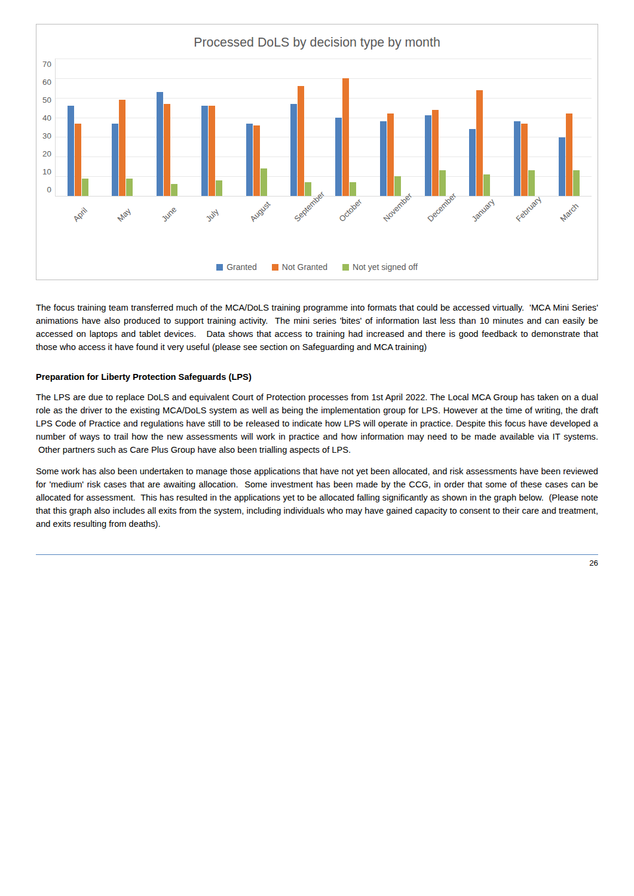Processed DoLS by decision type by month
70 60 50 40 30 20 10 0
April May June July August September October November December January February March
Granted
Not Granted
Not yet signed off
The focus training team transferred much of the MCA/DoLS training programme into formats that could be accessed virtually. 'MCA Mini Series' animations have also produced to support training activity. The mini series 'bites' of information last less than 10 minutes and can easily be accessed on laptops and tablet devices. Data shows that access to training had increased and there is good feedback to demonstrate that those who access it have found it very useful (please see section on Safeguarding and MCA training)
Preparation for Liberty Protection Safeguards (LPS)
The LPS are due to replace DoLS and equivalent Court of Protection processes from 1st April 2022. The Local MCA Group has taken on a dual role as the driver to the existing MCA/DoLS system as well as being the implementation group for LPS. However at the time of writing, the draft LPS Code of Practice and regulations have still to be released to indicate how LPS will operate in practice. Despite this focus have developed a number of ways to trail how the new assessments will work in practice and how information may need to be made available via IT systems. Other partners such as Care Plus Group have also been trialling aspects of LPS.
Some work has also been undertaken to manage those applications that have not yet been allocated, and risk assessments have been reviewed for 'medium' risk cases that are awaiting allocation. Some investment has been made by the CCG, in order that some of these cases can be allocated for assessment. This has resulted in the applications yet to be allocated falling significantly as shown in the graph below. (Please note that this graph also includes all exits from the system, including individuals who may have gained capacity to consent to their care and treatment, and exits resulting from deaths).
26